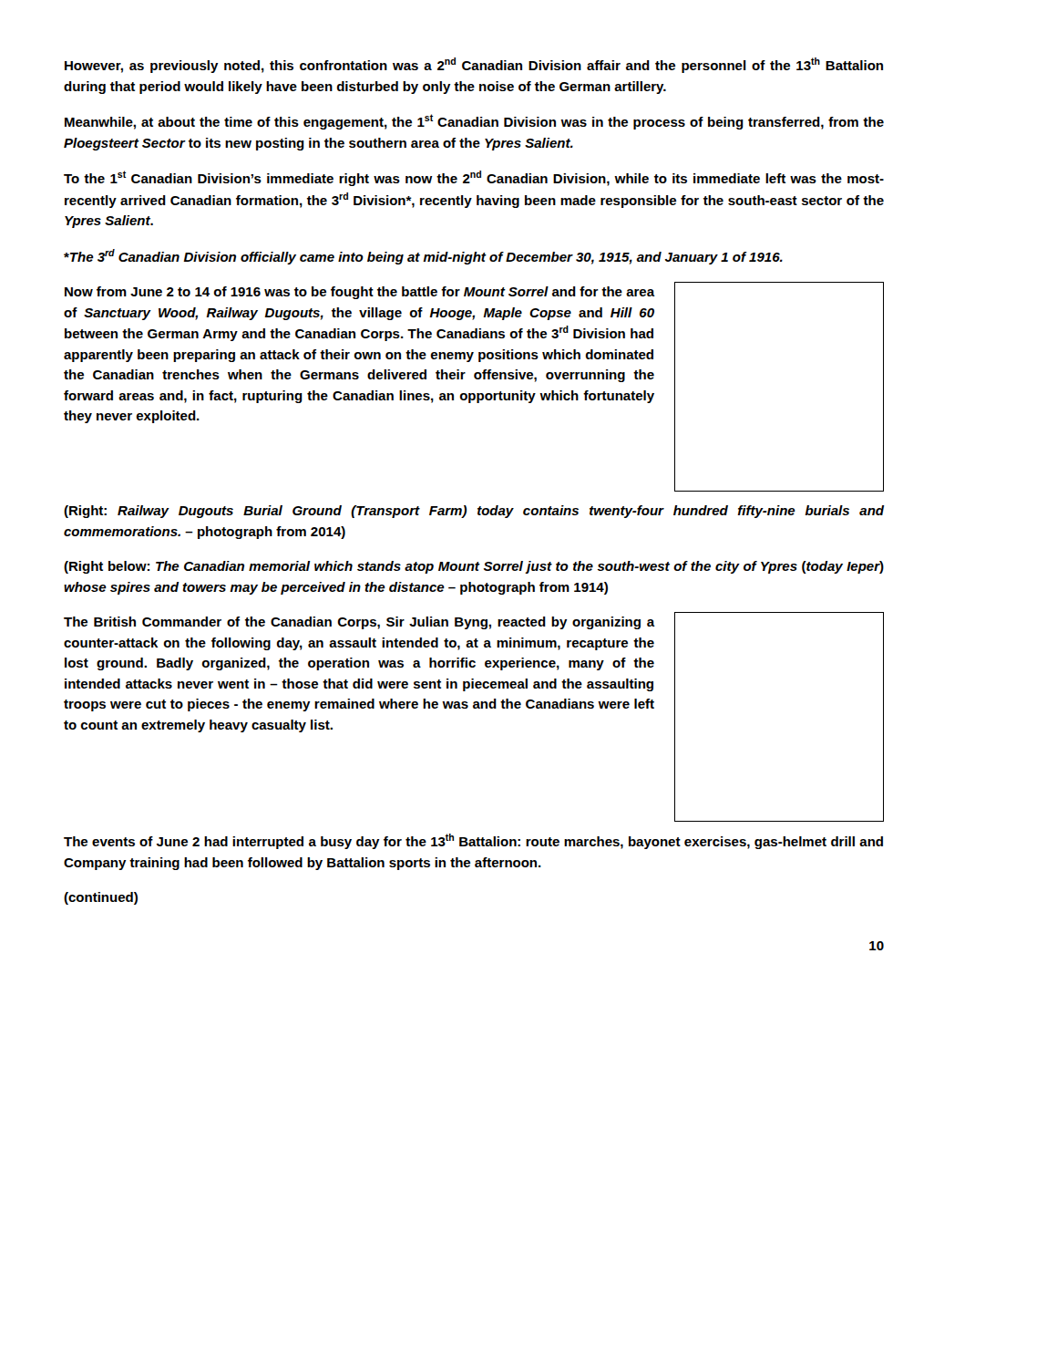However, as previously noted, this confrontation was a 2nd Canadian Division affair and the personnel of the 13th Battalion during that period would likely have been disturbed by only the noise of the German artillery.
Meanwhile, at about the time of this engagement, the 1st Canadian Division was in the process of being transferred, from the Ploegsteert Sector to its new posting in the southern area of the Ypres Salient.
To the 1st Canadian Division’s immediate right was now the 2nd Canadian Division, while to its immediate left was the most-recently arrived Canadian formation, the 3rd Division*, recently having been made responsible for the south-east sector of the Ypres Salient.
*The 3rd Canadian Division officially came into being at mid-night of December 30, 1915, and January 1 of 1916.
Now from June 2 to 14 of 1916 was to be fought the battle for Mount Sorrel and for the area of Sanctuary Wood, Railway Dugouts, the village of Hooge, Maple Copse and Hill 60 between the German Army and the Canadian Corps. The Canadians of the 3rd Division had apparently been preparing an attack of their own on the enemy positions which dominated the Canadian trenches when the Germans delivered their offensive, overrunning the forward areas and, in fact, rupturing the Canadian lines, an opportunity which fortunately they never exploited.
(Right: Railway Dugouts Burial Ground (Transport Farm) today contains twenty-four hundred fifty-nine burials and commemorations. – photograph from 2014)
(Right below: The Canadian memorial which stands atop Mount Sorrel just to the south-west of the city of Ypres (today Ieper) whose spires and towers may be perceived in the distance – photograph from 1914)
The British Commander of the Canadian Corps, Sir Julian Byng, reacted by organizing a counter-attack on the following day, an assault intended to, at a minimum, recapture the lost ground. Badly organized, the operation was a horrific experience, many of the intended attacks never went in – those that did were sent in piecemeal and the assaulting troops were cut to pieces - the enemy remained where he was and the Canadians were left to count an extremely heavy casualty list.
The events of June 2 had interrupted a busy day for the 13th Battalion: route marches, bayonet exercises, gas-helmet drill and Company training had been followed by Battalion sports in the afternoon.
(continued)
10